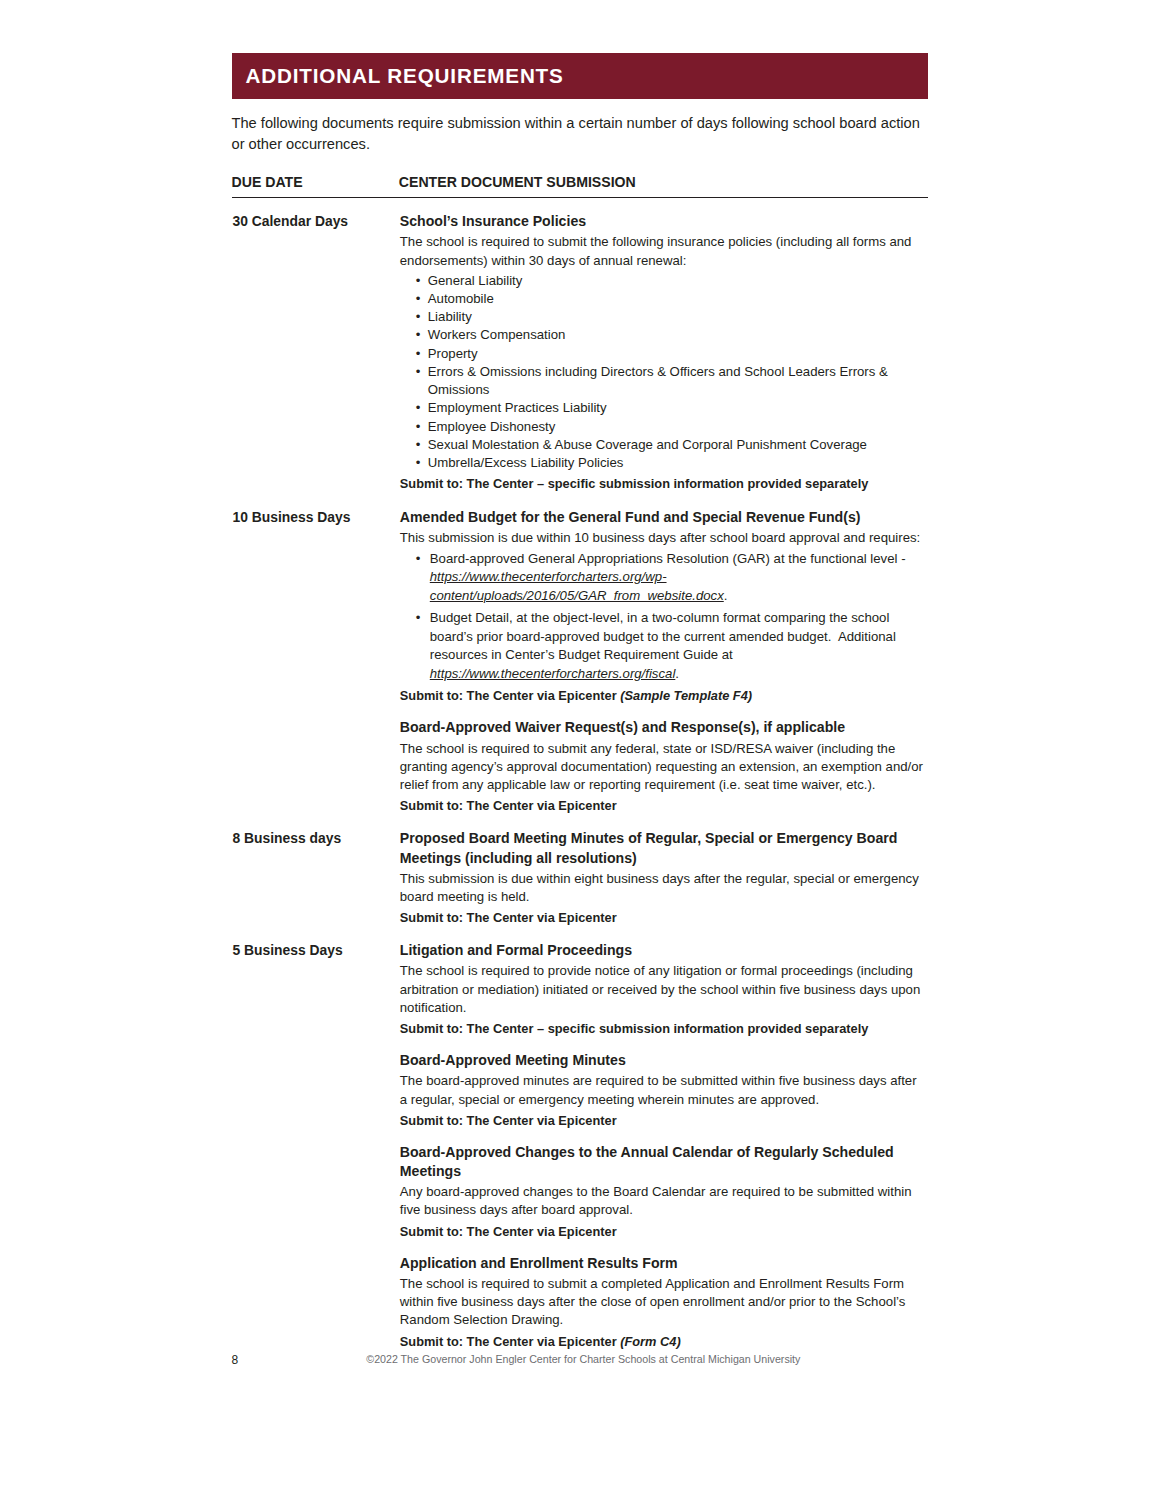Additional Requirements
The following documents require submission within a certain number of days following school board action or other occurrences.
| DUE DATE | CENTER DOCUMENT SUBMISSION |
| --- | --- |
| 30 Calendar Days | School’s Insurance Policies The school is required to submit the following insurance policies (including all forms and endorsements) within 30 days of annual renewal: General Liability Automobile Liability Workers Compensation Property Errors & Omissions including Directors & Officers and School Leaders Errors & Omissions Employment Practices Liability Employee Dishonesty Sexual Molestation & Abuse Coverage and Corporal Punishment Coverage Umbrella/Excess Liability Policies Submit to: The Center – specific submission information provided separately |
| 10 Business Days | Amended Budget for the General Fund and Special Revenue Fund(s) This submission is due within 10 business days after school board approval and requires: Board-approved General Appropriations Resolution (GAR) at the functional level - https://www.thecenterforcharters.org/wp-content/uploads/2016/05/GAR_from_website.docx . Budget Detail, at the object-level, in a two-column format comparing the school board’s prior board-approved budget to the current amended budget. Additional resources in Center’s Budget Requirement Guide at https://www.thecenterforcharters.org/fiscal . Submit to: The Center via Epicenter (Sample Template F4) Board-Approved Waiver Request(s) and Response(s), if applicable The school is required to submit any federal, state or ISD/RESA waiver (including the granting agency’s approval documentation) requesting an extension, an exemption and/or relief from any applicable law or reporting requirement (i.e. seat time waiver, etc.). Submit to: The Center via Epicenter |
| 8 Business days | Proposed Board Meeting Minutes of Regular, Special or Emergency Board Meetings (including all resolutions) This submission is due within eight business days after the regular, special or emergency board meeting is held. Submit to: The Center via Epicenter |
| 5 Business Days | Litigation and Formal Proceedings The school is required to provide notice of any litigation or formal proceedings (including arbitration or mediation) initiated or received by the school within five business days upon notification. Submit to: The Center – specific submission information provided separately Board-Approved Meeting Minutes The board-approved minutes are required to be submitted within five business days after a regular, special or emergency meeting wherein minutes are approved. Submit to: The Center via Epicenter Board-Approved Changes to the Annual Calendar of Regularly Scheduled Meetings Any board-approved changes to the Board Calendar are required to be submitted within five business days after board approval. Submit to: The Center via Epicenter Application and Enrollment Results Form The school is required to submit a completed Application and Enrollment Results Form within five business days after the close of open enrollment and/or prior to the School’s Random Selection Drawing. Submit to: The Center via Epicenter (Form C4) |
8
©2022 The Governor John Engler Center for Charter Schools at Central Michigan University